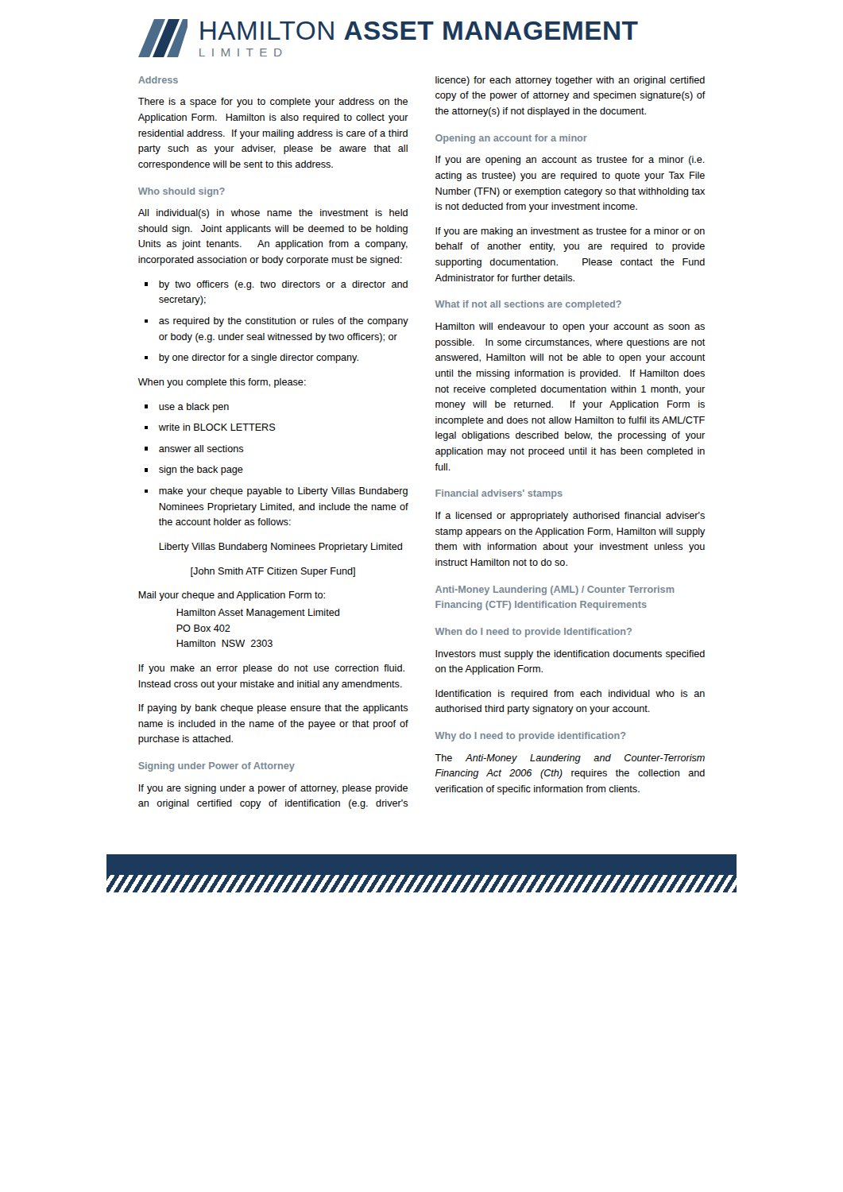HAMILTON ASSET MANAGEMENT
LIMITED
Address
There is a space for you to complete your address on the Application Form. Hamilton is also required to collect your residential address. If your mailing address is care of a third party such as your adviser, please be aware that all correspondence will be sent to this address.
Who should sign?
All individual(s) in whose name the investment is held should sign. Joint applicants will be deemed to be holding Units as joint tenants. An application from a company, incorporated association or body corporate must be signed:
by two officers (e.g. two directors or a director and secretary);
as required by the constitution or rules of the company or body (e.g. under seal witnessed by two officers); or
by one director for a single director company.
When you complete this form, please:
use a black pen
write in BLOCK LETTERS
answer all sections
sign the back page
make your cheque payable to Liberty Villas Bundaberg Nominees Proprietary Limited, and include the name of the account holder as follows:
Liberty Villas Bundaberg Nominees Proprietary Limited
[John Smith ATF Citizen Super Fund]
Mail your cheque and Application Form to:
Hamilton Asset Management Limited
PO Box 402
Hamilton NSW 2303
If you make an error please do not use correction fluid. Instead cross out your mistake and initial any amendments.
If paying by bank cheque please ensure that the applicants name is included in the name of the payee or that proof of purchase is attached.
Signing under Power of Attorney
If you are signing under a power of attorney, please provide an original certified copy of identification (e.g. driver's licence) for each attorney together with an original certified copy of the power of attorney and specimen signature(s) of the attorney(s) if not displayed in the document.
Opening an account for a minor
If you are opening an account as trustee for a minor (i.e. acting as trustee) you are required to quote your Tax File Number (TFN) or exemption category so that withholding tax is not deducted from your investment income.
If you are making an investment as trustee for a minor or on behalf of another entity, you are required to provide supporting documentation. Please contact the Fund Administrator for further details.
What if not all sections are completed?
Hamilton will endeavour to open your account as soon as possible. In some circumstances, where questions are not answered, Hamilton will not be able to open your account until the missing information is provided. If Hamilton does not receive completed documentation within 1 month, your money will be returned. If your Application Form is incomplete and does not allow Hamilton to fulfil its AML/CTF legal obligations described below, the processing of your application may not proceed until it has been completed in full.
Financial advisers' stamps
If a licensed or appropriately authorised financial adviser's stamp appears on the Application Form, Hamilton will supply them with information about your investment unless you instruct Hamilton not to do so.
Anti-Money Laundering (AML) / Counter Terrorism Financing (CTF) Identification Requirements
When do I need to provide Identification?
Investors must supply the identification documents specified on the Application Form.
Identification is required from each individual who is an authorised third party signatory on your account.
Why do I need to provide identification?
The Anti-Money Laundering and Counter-Terrorism Financing Act 2006 (Cth) requires the collection and verification of specific information from clients.